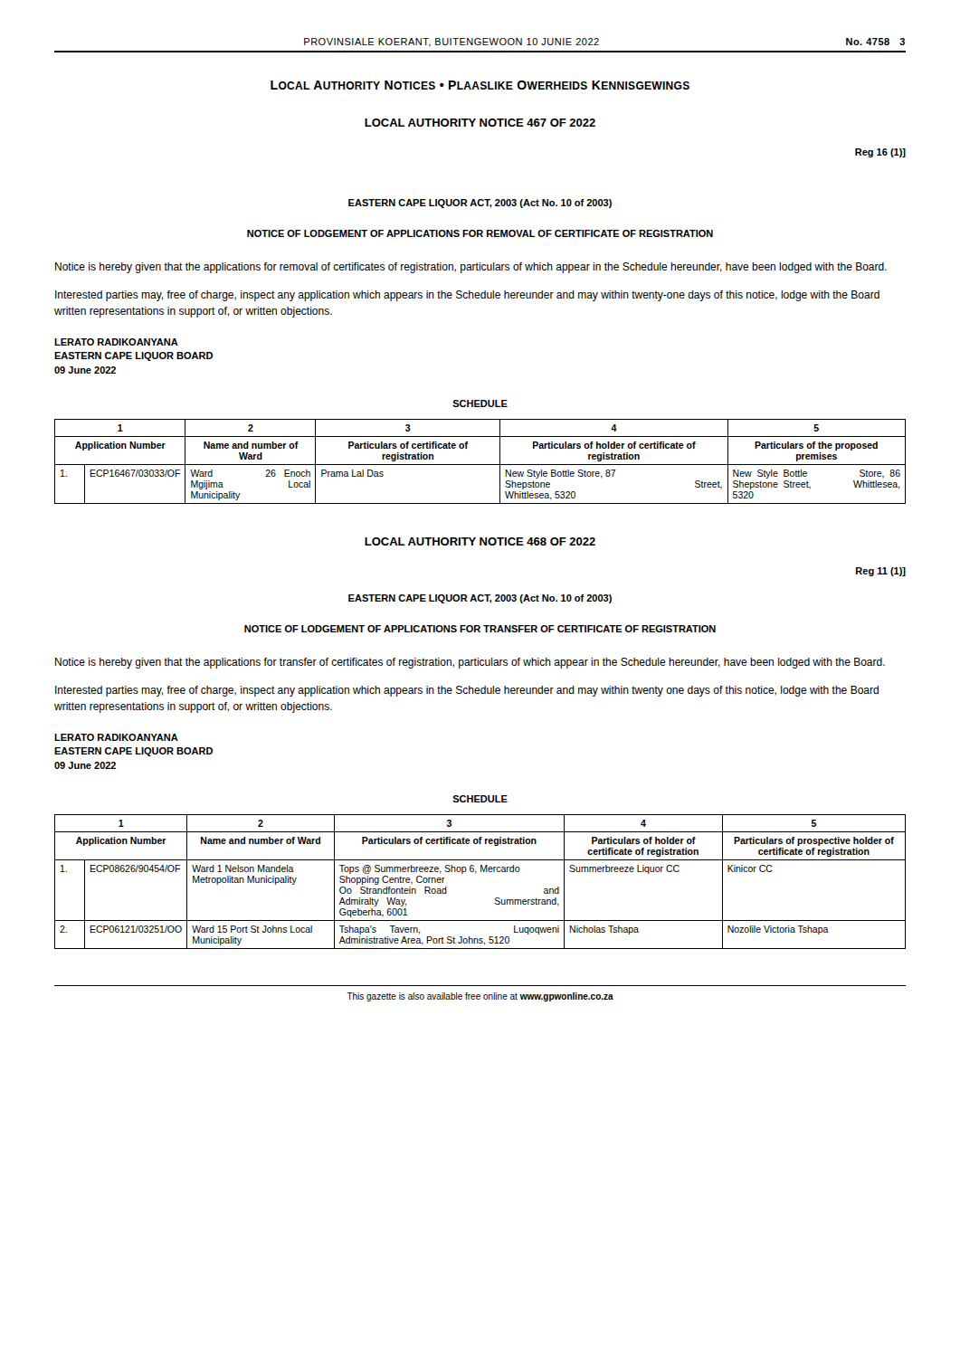PROVINSIALE KOERANT, BUITENGEWOON 10 JUNIE 2022 No. 4758 3
LOCAL AUTHORITY NOTICES • PLAASLIKE OWERHEIDS KENNISGEWINGS
LOCAL AUTHORITY NOTICE 467 OF 2022
Reg 16 (1)]
EASTERN CAPE LIQUOR ACT, 2003 (Act No. 10 of 2003)
NOTICE OF LODGEMENT OF APPLICATIONS FOR REMOVAL OF CERTIFICATE OF REGISTRATION
Notice is hereby given that the applications for removal of certificates of registration, particulars of which appear in the Schedule hereunder, have been lodged with the Board.
Interested parties may, free of charge, inspect any application which appears in the Schedule hereunder and may within twenty-one days of this notice, lodge with the Board written representations in support of, or written objections.
LERATO RADIKOANYANA
EASTERN CAPE LIQUOR BOARD
09 June 2022
SCHEDULE
| 1 | 2 | 3 | 4 | 5 |
| --- | --- | --- | --- | --- |
| Application Number | Name and number of Ward | Particulars of certificate of registration | Particulars of holder of certificate of registration | Particulars of the proposed premises |
| 1. | ECP16467/03033/OF | Ward 26 Enoch Mgijima Local Municipality | Prama Lal Das | New Style Bottle Store, 87 Shepstone Street, Whittlesea, 5320 | New Style Bottle Store, 86 Shepstone Street, Whittlesea, 5320 |
LOCAL AUTHORITY NOTICE 468 OF 2022
Reg 11 (1)]
EASTERN CAPE LIQUOR ACT, 2003 (Act No. 10 of 2003)
NOTICE OF LODGEMENT OF APPLICATIONS FOR TRANSFER OF CERTIFICATE OF REGISTRATION
Notice is hereby given that the applications for transfer of certificates of registration, particulars of which appear in the Schedule hereunder, have been lodged with the Board.
Interested parties may, free of charge, inspect any application which appears in the Schedule hereunder and may within twenty one days of this notice, lodge with the Board written representations in support of, or written objections.
LERATO RADIKOANYANA
EASTERN CAPE LIQUOR BOARD
09 June 2022
SCHEDULE
| 1 | 2 | 3 | 4 | 5 |
| --- | --- | --- | --- | --- |
| Application Number | Name and number of Ward | Particulars of certificate of registration | Particulars of holder of certificate of registration | Particulars of prospective holder of certificate of registration |
| 1. | ECP08626/90454/OF | Ward 1 Nelson Mandela Metropolitan Municipality | Tops @ Summerbreeze, Shop 6, Mercardo Shopping Centre, Corner Oo Strandfontein Road and Admiralty Way, Summerstrand, Gqeberha, 6001 | Summerbreeze Liquor CC | Kinicor CC |
| 2. | ECP06121/03251/OO | Ward 15 Port St Johns Local Municipality | Tshapa's Tavern, Luqoqweni Administrative Area, Port St Johns, 5120 | Nicholas Tshapa | Nozolile Victoria Tshapa |
This gazette is also available free online at www.gpwonline.co.za